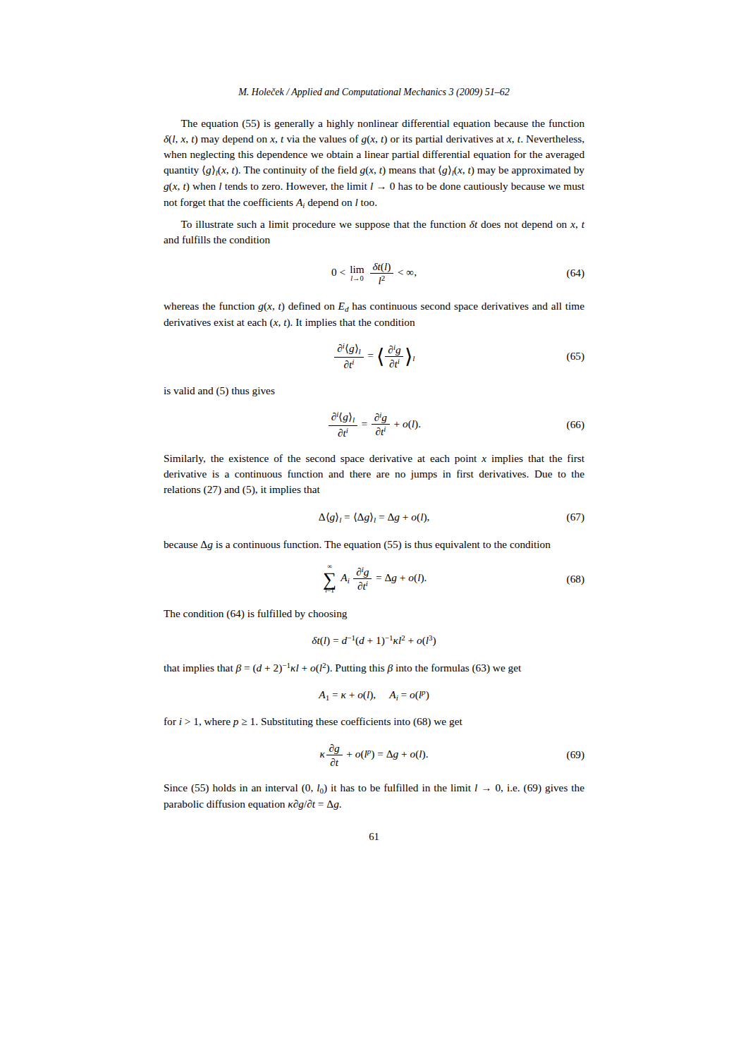M. Holeček / Applied and Computational Mechanics 3 (2009) 51–62
The equation (55) is generally a highly nonlinear differential equation because the function δ(l, x, t) may depend on x, t via the values of g(x, t) or its partial derivatives at x, t. Nevertheless, when neglecting this dependence we obtain a linear partial differential equation for the averaged quantity ⟨g⟩l(x, t). The continuity of the field g(x, t) means that ⟨g⟩l(x, t) may be approximated by g(x, t) when l tends to zero. However, the limit l → 0 has to be done cautiously because we must not forget that the coefficients Ai depend on l too.
To illustrate such a limit procedure we suppose that the function δt does not depend on x, t and fulfills the condition
0 < lim l→0 δt(l) l 2 < ∞, (64)
whereas the function g(x, t) defined on Ed has continuous second space derivatives and all time derivatives exist at each (x, t). It implies that the condition
∂i⟨g⟩l∂ti = ⟨∂ig∂ti⟩l (65)
is valid and (5) thus gives
∂i⟨g⟩l∂ti = ∂ig∂ti + o(l). (66)
Similarly, the existence of the second space derivative at each point x implies that the first derivative is a continuous function and there are no jumps in first derivatives. Due to the relations (27) and (5), it implies that
Δ⟨g⟩l = ⟨Δg⟩l = Δg + o(l), (67)
because Δg is a continuous function. The equation (55) is thus equivalent to the condition
∞∑i=1 Ai ∂ig∂ti = Δg + o(l). (68)
The condition (64) is fulfilled by choosing
δt(l) = d−1(d + 1)−1 κl 2 + o(l 3)
that implies that β = (d + 2)−1 κl + o(l 2). Putting this β into the formulas (63) we get
A 1 = κ + o(l), Ai = o(lp)
for i > 1, where p ≥ 1. Substituting these coefficients into (68) we get
κ∂g∂t + o(lp) = Δg + o(l). (69)
Since (55) holds in an interval (0, l 0) it has to be fulfilled in the limit l → 0, i.e. (69) gives the parabolic diffusion equation κ∂g/∂t = Δg.
61